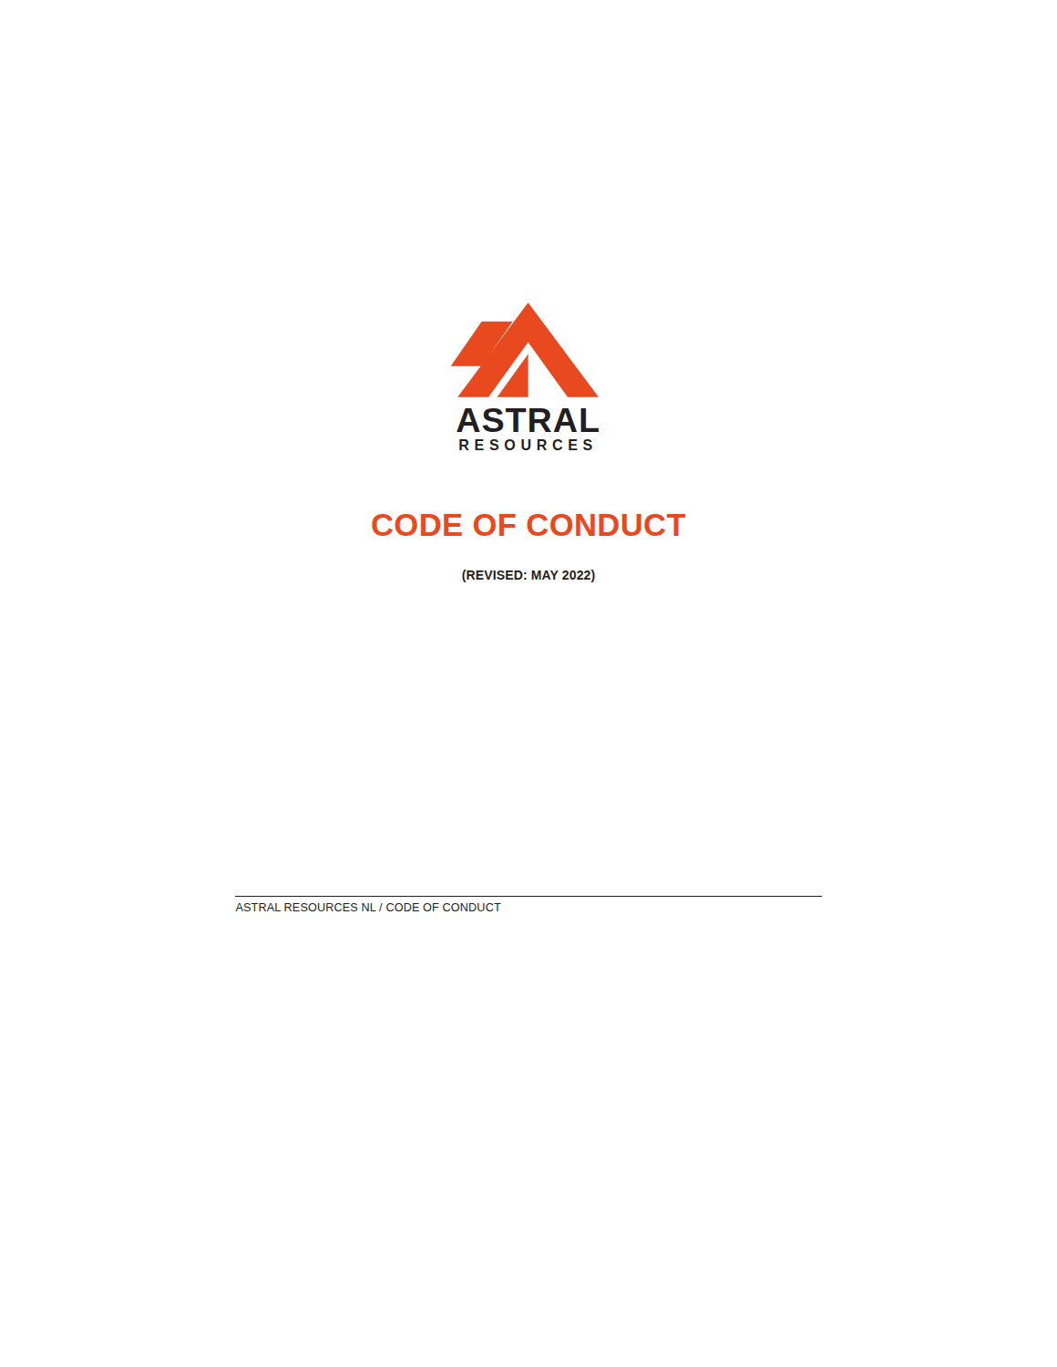ASTRAL RESOURCES
CODE OF CONDUCT
(REVISED: MAY 2022)
ASTRAL RESOURCES NL / CODE OF CONDUCT